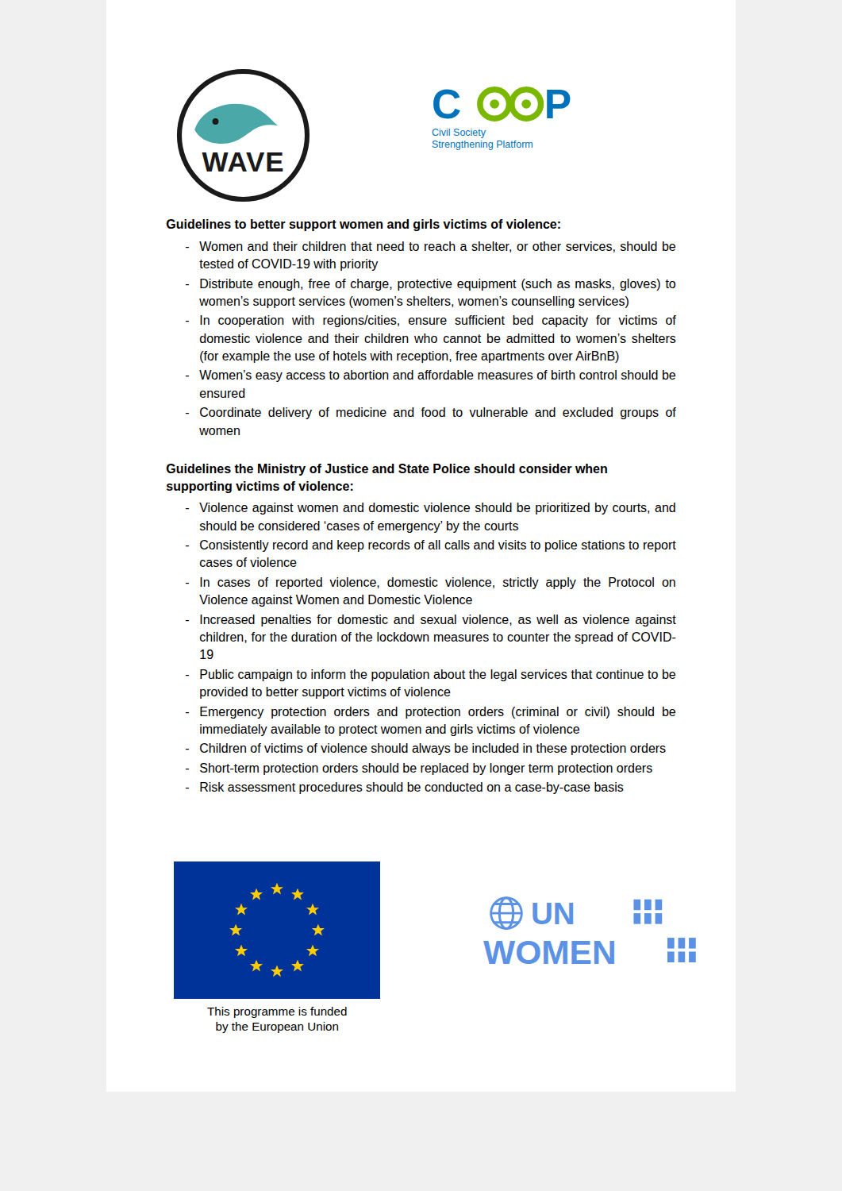WAVE
C P Civil Society Strengthening Platform
Guidelines to better support women and girls victims of violence:
Women and their children that need to reach a shelter, or other services, should be tested of COVID-19 with priority
Distribute enough, free of charge, protective equipment (such as masks, gloves) to women’s support services (women’s shelters, women’s counselling services)
In cooperation with regions/cities, ensure sufficient bed capacity for victims of domestic violence and their children who cannot be admitted to women’s shelters (for example the use of hotels with reception, free apartments over AirBnB)
Women’s easy access to abortion and affordable measures of birth control should be ensured
Coordinate delivery of medicine and food to vulnerable and excluded groups of women
Guidelines the Ministry of Justice and State Police should consider when supporting victims of violence:
Violence against women and domestic violence should be prioritized by courts, and should be considered ‘cases of emergency’ by the courts
Consistently record and keep records of all calls and visits to police stations to report cases of violence
In cases of reported violence, domestic violence, strictly apply the Protocol on Violence against Women and Domestic Violence
Increased penalties for domestic and sexual violence, as well as violence against children, for the duration of the lockdown measures to counter the spread of COVID-19
Public campaign to inform the population about the legal services that continue to be provided to better support victims of violence
Emergency protection orders and protection orders (criminal or civil) should be immediately available to protect women and girls victims of violence
Children of victims of violence should always be included in these protection orders
Short-term protection orders should be replaced by longer term protection orders
Risk assessment procedures should be conducted on a case-by-case basis
This programme is funded
by the European Union
UN WOMEN